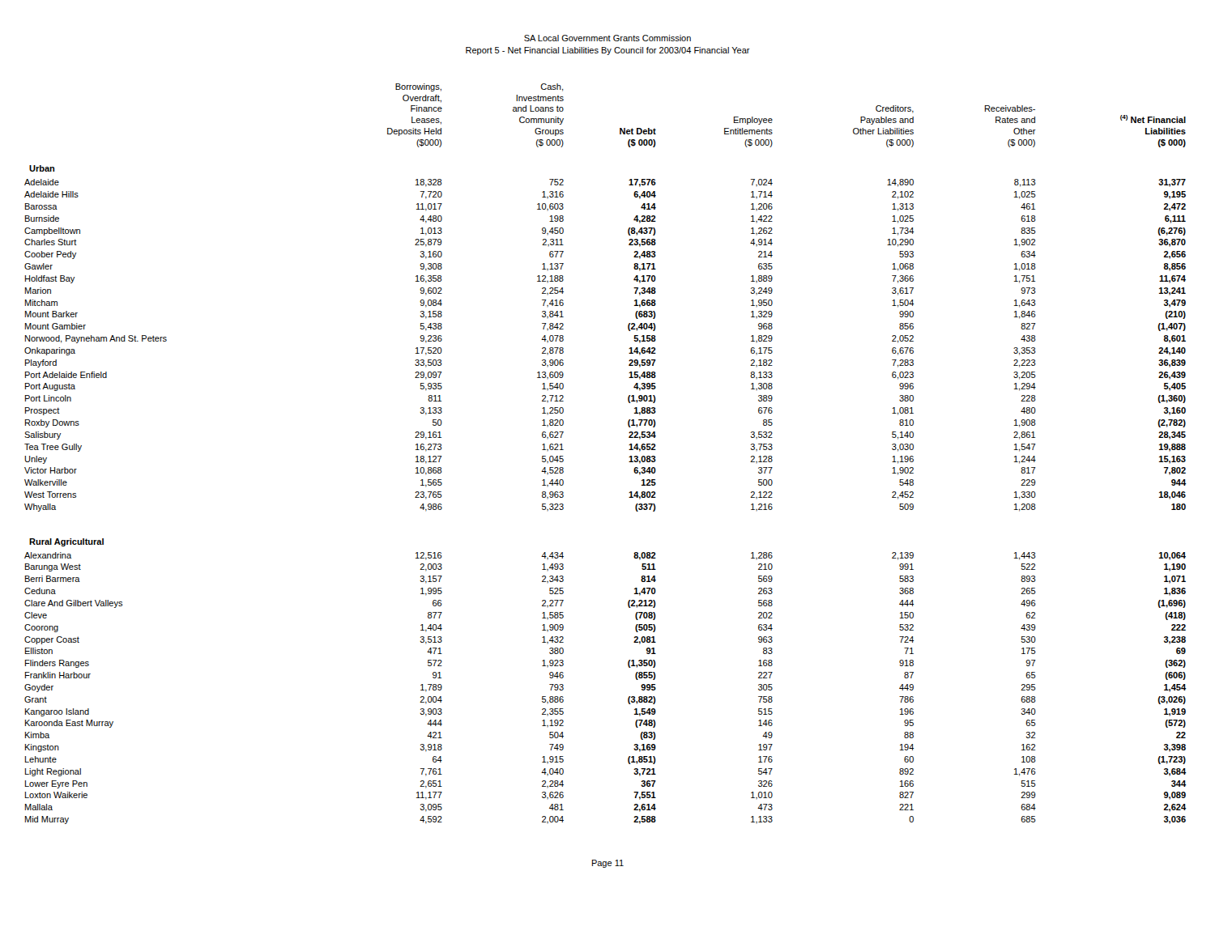SA Local Government Grants Commission
Report 5 - Net Financial Liabilities By Council for 2003/04 Financial Year
| | Borrowings, Overdraft, Finance Leases, Deposits Held ($000) | Cash, Investments and Loans to Community Groups ($ 000) | Net Debt ($ 000) | Employee Entitlements ($ 000) | Creditors, Payables and Other Liabilities ($ 000) | Receivables- Rates and Other ($ 000) | (4) Net Financial Liabilities ($ 000) |
| --- | --- | --- | --- | --- | --- | --- | --- |
| Urban |
| Adelaide | 18,328 | 752 | 17,576 | 7,024 | 14,890 | 8,113 | 31,377 |
| Adelaide Hills | 7,720 | 1,316 | 6,404 | 1,714 | 2,102 | 1,025 | 9,195 |
| Barossa | 11,017 | 10,603 | 414 | 1,206 | 1,313 | 461 | 2,472 |
| Burnside | 4,480 | 198 | 4,282 | 1,422 | 1,025 | 618 | 6,111 |
| Campbelltown | 1,013 | 9,450 | (8,437) | 1,262 | 1,734 | 835 | (6,276) |
| Charles Sturt | 25,879 | 2,311 | 23,568 | 4,914 | 10,290 | 1,902 | 36,870 |
| Coober Pedy | 3,160 | 677 | 2,483 | 214 | 593 | 634 | 2,656 |
| Gawler | 9,308 | 1,137 | 8,171 | 635 | 1,068 | 1,018 | 8,856 |
| Holdfast Bay | 16,358 | 12,188 | 4,170 | 1,889 | 7,366 | 1,751 | 11,674 |
| Marion | 9,602 | 2,254 | 7,348 | 3,249 | 3,617 | 973 | 13,241 |
| Mitcham | 9,084 | 7,416 | 1,668 | 1,950 | 1,504 | 1,643 | 3,479 |
| Mount Barker | 3,158 | 3,841 | (683) | 1,329 | 990 | 1,846 | (210) |
| Mount Gambier | 5,438 | 7,842 | (2,404) | 968 | 856 | 827 | (1,407) |
| Norwood, Payneham And St. Peters | 9,236 | 4,078 | 5,158 | 1,829 | 2,052 | 438 | 8,601 |
| Onkaparinga | 17,520 | 2,878 | 14,642 | 6,175 | 6,676 | 3,353 | 24,140 |
| Playford | 33,503 | 3,906 | 29,597 | 2,182 | 7,283 | 2,223 | 36,839 |
| Port Adelaide Enfield | 29,097 | 13,609 | 15,488 | 8,133 | 6,023 | 3,205 | 26,439 |
| Port Augusta | 5,935 | 1,540 | 4,395 | 1,308 | 996 | 1,294 | 5,405 |
| Port Lincoln | 811 | 2,712 | (1,901) | 389 | 380 | 228 | (1,360) |
| Prospect | 3,133 | 1,250 | 1,883 | 676 | 1,081 | 480 | 3,160 |
| Roxby Downs | 50 | 1,820 | (1,770) | 85 | 810 | 1,908 | (2,782) |
| Salisbury | 29,161 | 6,627 | 22,534 | 3,532 | 5,140 | 2,861 | 28,345 |
| Tea Tree Gully | 16,273 | 1,621 | 14,652 | 3,753 | 3,030 | 1,547 | 19,888 |
| Unley | 18,127 | 5,045 | 13,083 | 2,128 | 1,196 | 1,244 | 15,163 |
| Victor Harbor | 10,868 | 4,528 | 6,340 | 377 | 1,902 | 817 | 7,802 |
| Walkerville | 1,565 | 1,440 | 125 | 500 | 548 | 229 | 944 |
| West Torrens | 23,765 | 8,963 | 14,802 | 2,122 | 2,452 | 1,330 | 18,046 |
| Whyalla | 4,986 | 5,323 | (337) | 1,216 | 509 | 1,208 | 180 |
| Rural Agricultural |
| Alexandrina | 12,516 | 4,434 | 8,082 | 1,286 | 2,139 | 1,443 | 10,064 |
| Barunga West | 2,003 | 1,493 | 511 | 210 | 991 | 522 | 1,190 |
| Berri Barmera | 3,157 | 2,343 | 814 | 569 | 583 | 893 | 1,071 |
| Ceduna | 1,995 | 525 | 1,470 | 263 | 368 | 265 | 1,836 |
| Clare And Gilbert Valleys | 66 | 2,277 | (2,212) | 568 | 444 | 496 | (1,696) |
| Cleve | 877 | 1,585 | (708) | 202 | 150 | 62 | (418) |
| Coorong | 1,404 | 1,909 | (505) | 634 | 532 | 439 | 222 |
| Copper Coast | 3,513 | 1,432 | 2,081 | 963 | 724 | 530 | 3,238 |
| Elliston | 471 | 380 | 91 | 83 | 71 | 175 | 69 |
| Flinders Ranges | 572 | 1,923 | (1,350) | 168 | 918 | 97 | (362) |
| Franklin Harbour | 91 | 946 | (855) | 227 | 87 | 65 | (606) |
| Goyder | 1,789 | 793 | 995 | 305 | 449 | 295 | 1,454 |
| Grant | 2,004 | 5,886 | (3,882) | 758 | 786 | 688 | (3,026) |
| Kangaroo Island | 3,903 | 2,355 | 1,549 | 515 | 196 | 340 | 1,919 |
| Karoonda East Murray | 444 | 1,192 | (748) | 146 | 95 | 65 | (572) |
| Kimba | 421 | 504 | (83) | 49 | 88 | 32 | 22 |
| Kingston | 3,918 | 749 | 3,169 | 197 | 194 | 162 | 3,398 |
| Lehunte | 64 | 1,915 | (1,851) | 176 | 60 | 108 | (1,723) |
| Light Regional | 7,761 | 4,040 | 3,721 | 547 | 892 | 1,476 | 3,684 |
| Lower Eyre Pen | 2,651 | 2,284 | 367 | 326 | 166 | 515 | 344 |
| Loxton Waikerie | 11,177 | 3,626 | 7,551 | 1,010 | 827 | 299 | 9,089 |
| Mallala | 3,095 | 481 | 2,614 | 473 | 221 | 684 | 2,624 |
| Mid Murray | 4,592 | 2,004 | 2,588 | 1,133 | 0 | 685 | 3,036 |
Page 11